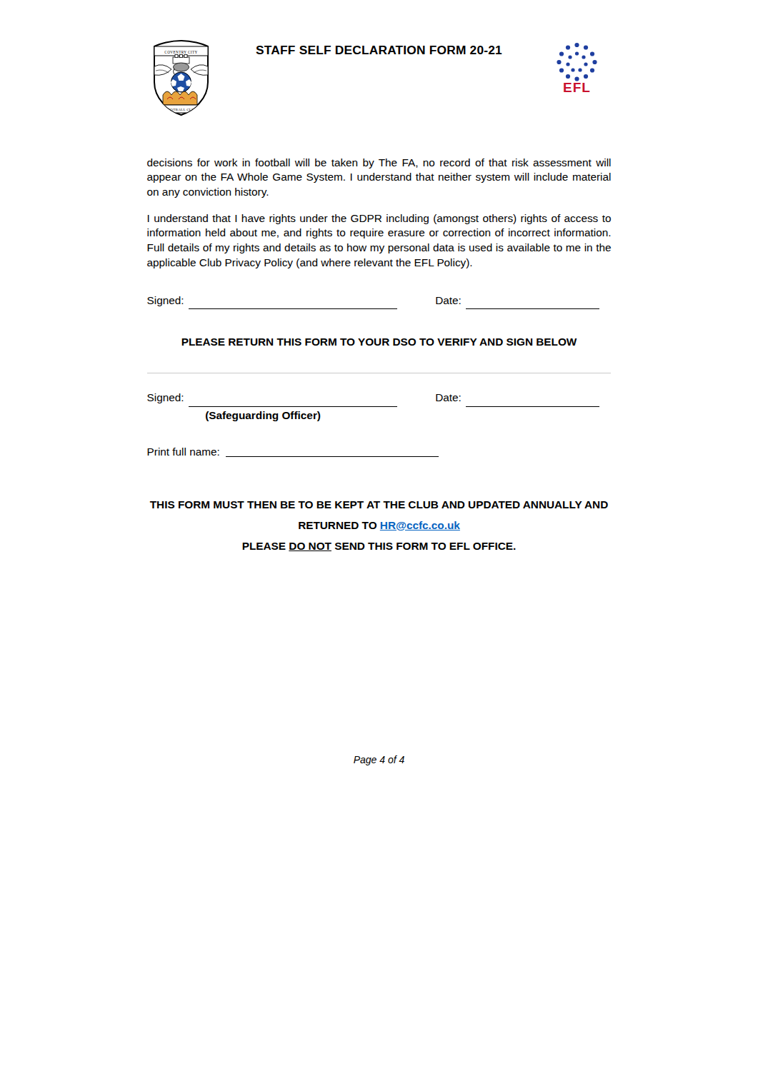COVENTRY CITY FOOTBALL CLUB
STAFF SELF DECLARATION FORM 20-21
EFL
decisions for work in football will be taken by The FA, no record of that risk assessment will appear on the FA Whole Game System. I understand that neither system will include material on any conviction history.
I understand that I have rights under the GDPR including (amongst others) rights of access to information held about me, and rights to require erasure or correction of incorrect information. Full details of my rights and details as to how my personal data is used is available to me in the applicable Club Privacy Policy (and where relevant the EFL Policy).
Signed: Date:
PLEASE RETURN THIS FORM TO YOUR DSO TO VERIFY AND SIGN BELOW
Signed: Date:
(Safeguarding Officer)
Print full name:
THIS FORM MUST THEN BE TO BE KEPT AT THE CLUB AND UPDATED ANNUALLY AND RETURNED TO HR@ccfc.co.uk
PLEASE DO NOT SEND THIS FORM TO EFL OFFICE.
Page 4 of 4